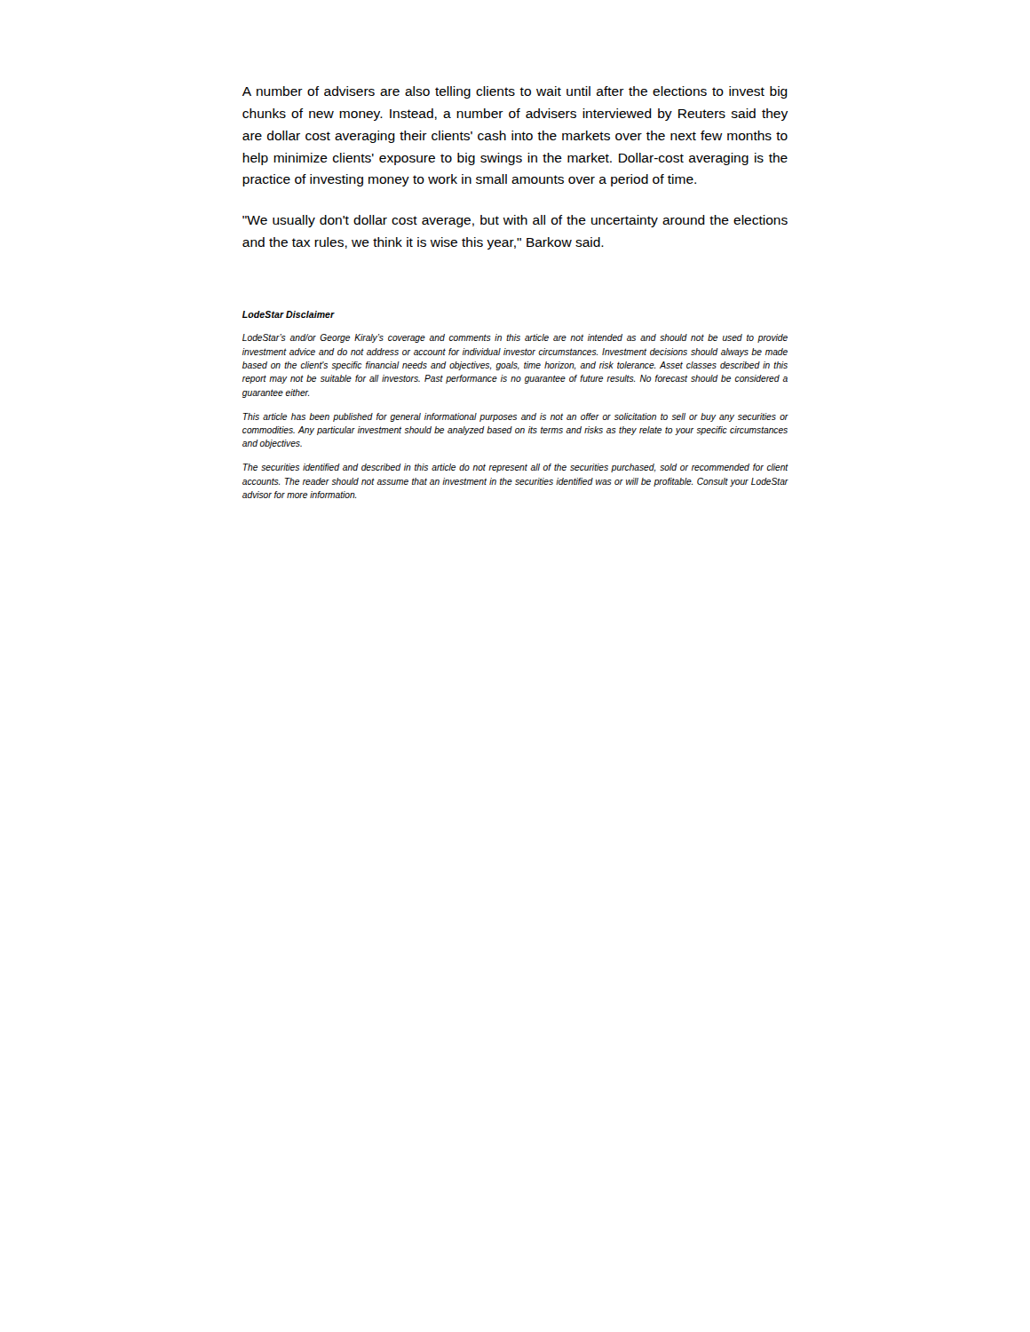A number of advisers are also telling clients to wait until after the elections to invest big chunks of new money. Instead, a number of advisers interviewed by Reuters said they are dollar cost averaging their clients' cash into the markets over the next few months to help minimize clients' exposure to big swings in the market. Dollar-cost averaging is the practice of investing money to work in small amounts over a period of time.
"We usually don't dollar cost average, but with all of the uncertainty around the elections and the tax rules, we think it is wise this year," Barkow said.
LodeStar Disclaimer
LodeStar’s and/or George Kiraly’s coverage and comments in this article are not intended as and should not be used to provide investment advice and do not address or account for individual investor circumstances. Investment decisions should always be made based on the client's specific financial needs and objectives, goals, time horizon, and risk tolerance. Asset classes described in this report may not be suitable for all investors. Past performance is no guarantee of future results. No forecast should be considered a guarantee either.
This article has been published for general informational purposes and is not an offer or solicitation to sell or buy any securities or commodities. Any particular investment should be analyzed based on its terms and risks as they relate to your specific circumstances and objectives.
The securities identified and described in this article do not represent all of the securities purchased, sold or recommended for client accounts. The reader should not assume that an investment in the securities identified was or will be profitable. Consult your LodeStar advisor for more information.